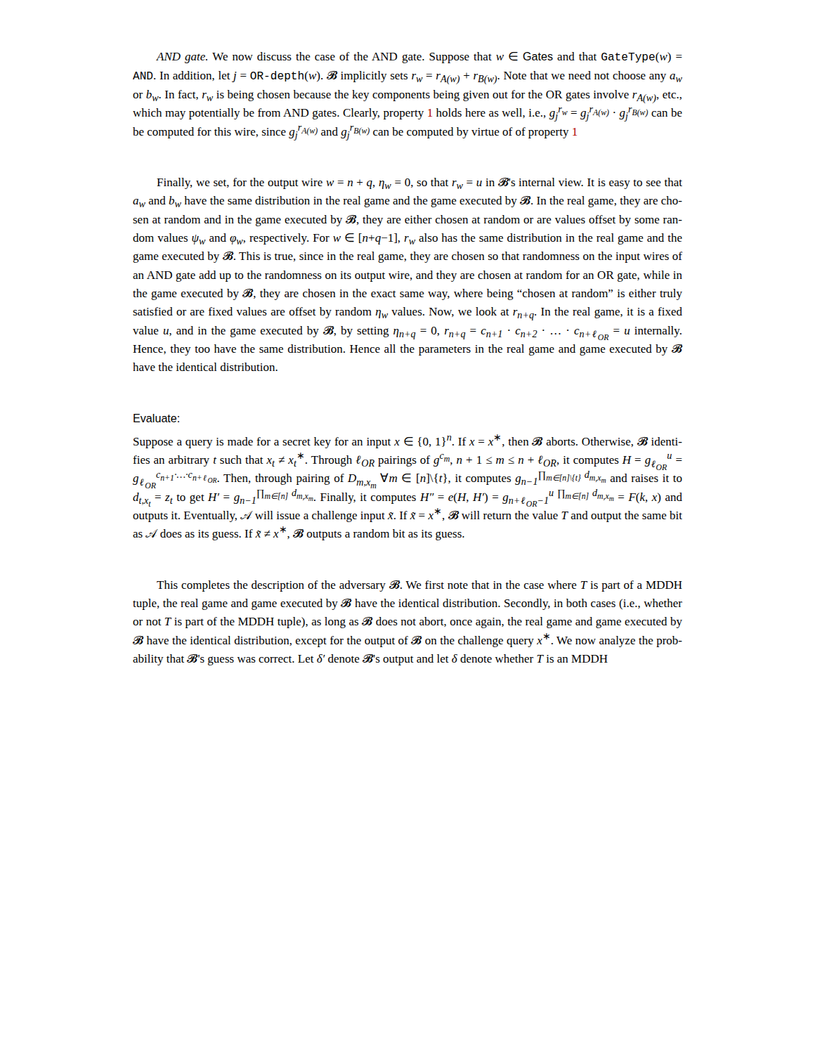AND gate. We now discuss the case of the AND gate. Suppose that w ∈ Gates and that GateType(w) = AND. In addition, let j = OR-depth(w). 𝓑 implicitly sets rw = rA(w) + rB(w). Note that we need not choose any aw or bw. In fact, rw is being chosen because the key components being given out for the OR gates involve rA(w), etc., which may potentially be from AND gates. Clearly, property 1 holds here as well, i.e., gjrw = gjrA(w) · gjrB(w) can be be computed for this wire, since gjrA(w) and gjrB(w) can be computed by virtue of of property 1
Finally, we set, for the output wire w = n + q, ηw = 0, so that rw = u in 𝓑's internal view. It is easy to see that aw and bw have the same distribution in the real game and the game executed by 𝓑. In the real game, they are chosen at random and in the game executed by 𝓑, they are either chosen at random or are values offset by some random values ψw and φw, respectively. For w ∈ [n+q−1], rw also has the same distribution in the real game and the game executed by 𝓑. This is true, since in the real game, they are chosen so that randomness on the input wires of an AND gate add up to the randomness on its output wire, and they are chosen at random for an OR gate, while in the game executed by 𝓑, they are chosen in the exact same way, where being “chosen at random” is either truly satisfied or are fixed values are offset by random ηw values. Now, we look at rn+q. In the real game, it is a fixed value u, and in the game executed by 𝓑, by setting ηn+q = 0, rn+q = cn+1 · cn+2 · … · cn+ℓOR = u internally. Hence, they too have the same distribution. Hence all the parameters in the real game and game executed by 𝓑 have the identical distribution.
Evaluate:
Suppose a query is made for a secret key for an input x ∈ {0, 1}n. If x = x∗, then 𝓑 aborts. Otherwise, 𝓑 identifies an arbitrary t such that xt ≠ xt∗. Through ℓOR pairings of gcm, n + 1 ≤ m ≤ n + ℓOR, it computes H = gℓORu = gℓORcn+1·…·cn+ℓOR. Then, through pairing of Dm,xm ∀m ∈ [n]\{t}, it computes gn−1∏m∈[n]\{t} dm,xm and raises it to dt,xt = zt to get H′ = gn−1∏m∈[n] dm,xm. Finally, it computes H″ = e(H, H′) = gn+ℓOR−1u ∏m∈[n] dm,xm = F(k, x) and outputs it. Eventually, 𝒜 will issue a challenge input x̃. If x̃ = x∗, 𝓑 will return the value T and output the same bit as 𝒜 does as its guess. If x̃ ≠ x∗, 𝓑 outputs a random bit as its guess.
This completes the description of the adversary 𝓑. We first note that in the case where T is part of a MDDH tuple, the real game and game executed by 𝓑 have the identical distribution. Secondly, in both cases (i.e., whether or not T is part of the MDDH tuple), as long as 𝓑 does not abort, once again, the real game and game executed by 𝓑 have the identical distribution, except for the output of 𝓑 on the challenge query x∗. We now analyze the probability that 𝓑's guess was correct. Let δ′ denote 𝓑's output and let δ denote whether T is an MDDH